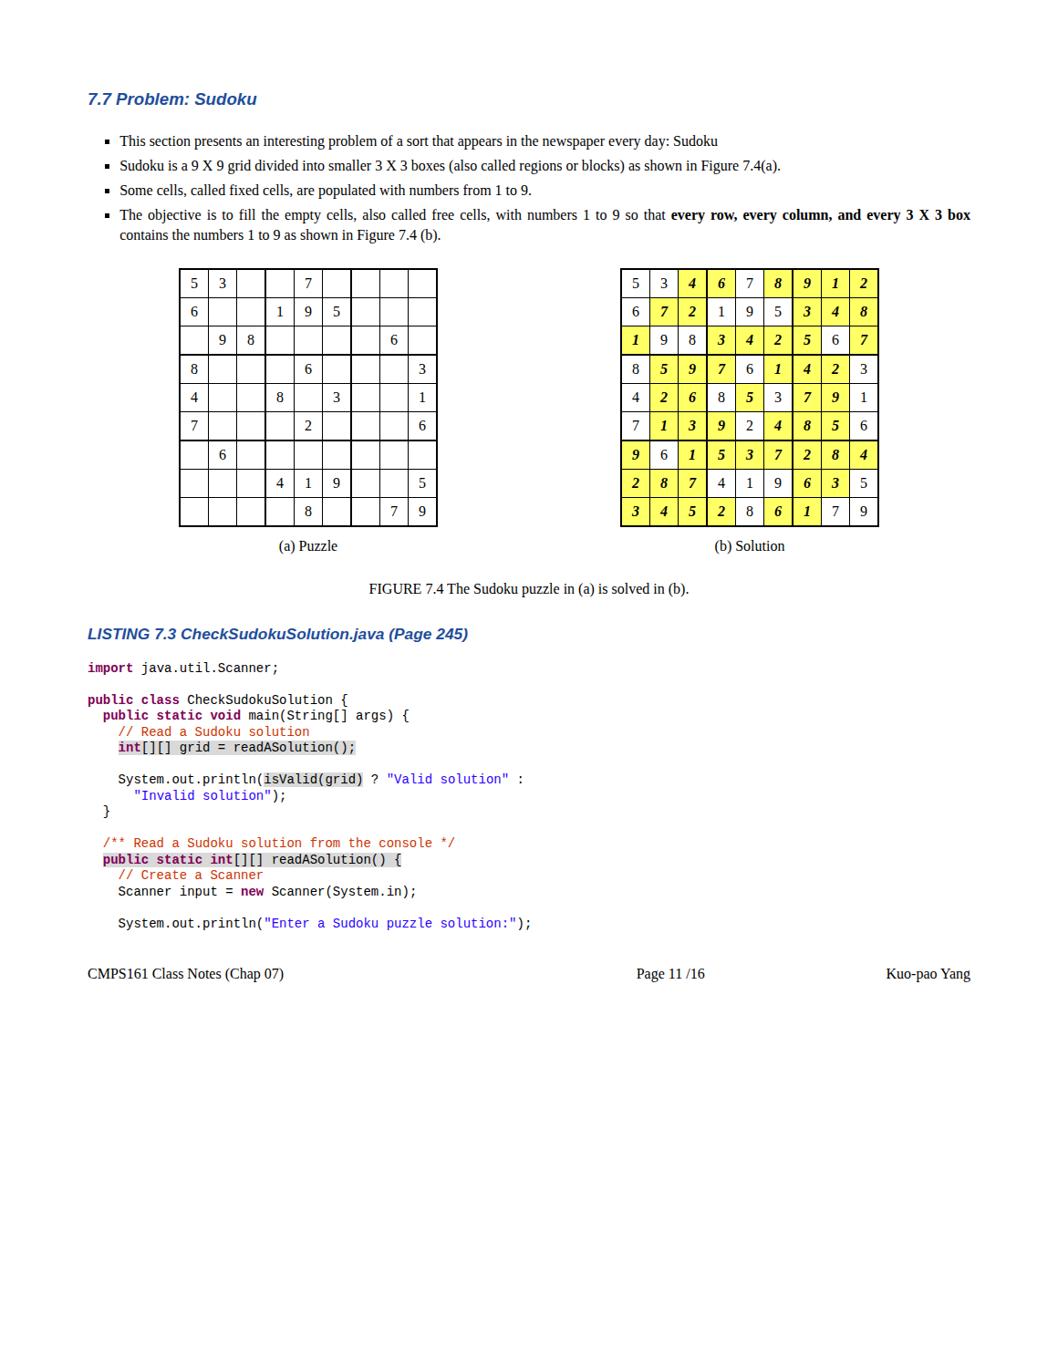7.7 Problem: Sudoku
This section presents an interesting problem of a sort that appears in the newspaper every day: Sudoku
Sudoku is a 9 X 9 grid divided into smaller 3 X 3 boxes (also called regions or blocks) as shown in Figure 7.4(a).
Some cells, called fixed cells, are populated with numbers from 1 to 9.
The objective is to fill the empty cells, also called free cells, with numbers 1 to 9 so that every row, every column, and every 3 X 3 box contains the numbers 1 to 9 as shown in Figure 7.4 (b).
| / 5 / 3 / / / 7 / / / / / / 6 / / / 1 / 9 / 5 / / / / / / 9 / 8 / / / / / 6 / / / 8 / / / / 6 / / / / 3 / / 4 / / / 8 / / 3 / / / 1 / / 7 / / / / 2 / / / / 6 / / / 6 / / / / / / / / / / / / 4 / 1 / 9 / / / 5 / / / / / / 8 / / / 7 / 9 / | / 5 / 3 / 4 / 6 / 7 / 8 / 9 / 1 / 2 / / 6 / 7 / 2 / 1 / 9 / 5 / 3 / 4 / 8 / / 1 / 9 / 8 / 3 / 4 / 2 / 5 / 6 / 7 / / 8 / 5 / 9 / 7 / 6 / 1 / 4 / 2 / 3 / / 4 / 2 / 6 / 8 / 5 / 3 / 7 / 9 / 1 / / 7 / 1 / 3 / 9 / 2 / 4 / 8 / 5 / 6 / / 9 / 6 / 1 / 5 / 3 / 7 / 2 / 8 / 4 / / 2 / 8 / 7 / 4 / 1 / 9 / 6 / 3 / 5 / / 3 / 4 / 5 / 2 / 8 / 6 / 1 / 7 / 9 / |
| (a) Puzzle | (b) Solution |
FIGURE 7.4 The Sudoku puzzle in (a) is solved in (b).
LISTING 7.3 CheckSudokuSolution.java (Page 245)
import java.util.Scanner;

public class CheckSudokuSolution {
  public static void main(String[] args) {
    // Read a Sudoku solution
    int[][] grid = readASolution();

    System.out.println(isValid(grid) ? "Valid solution" :
      "Invalid solution");
  }

  /** Read a Sudoku solution from the console */
  public static int[][] readASolution() {
    // Create a Scanner
    Scanner input = new Scanner(System.in);

    System.out.println("Enter a Sudoku puzzle solution:");
| CMPS161 Class Notes (Chap 07) | Page 11 /16 | Kuo-pao Yang |